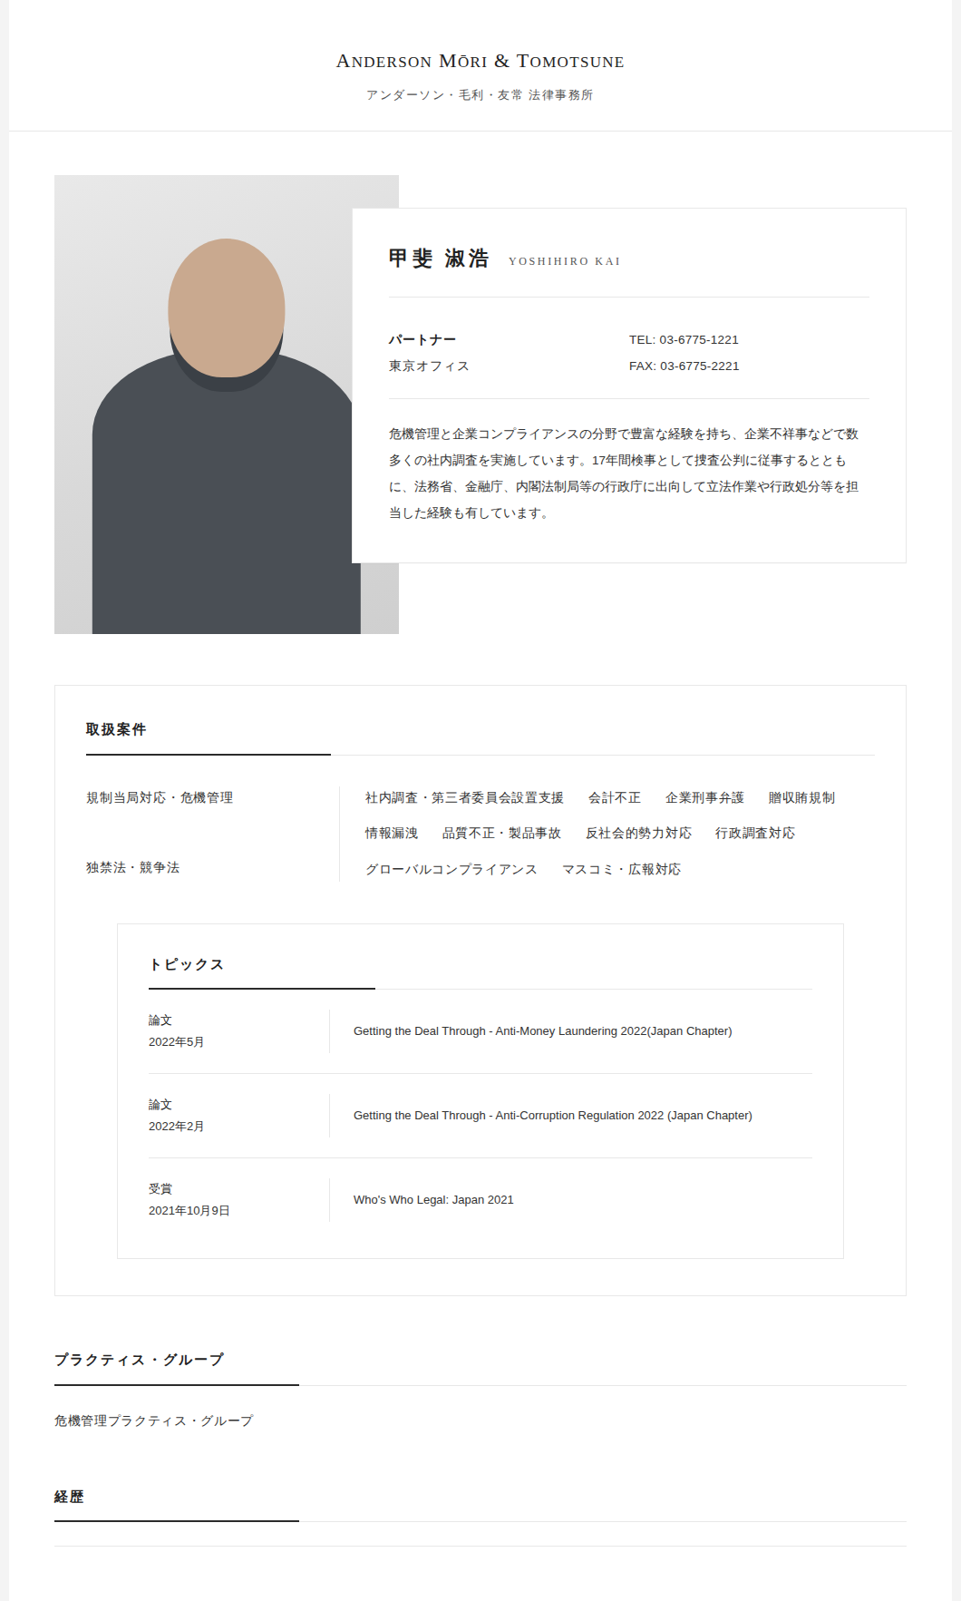ANDERSON MŌRI & TOMOTSUNE
アンダーソン・毛利・友常 法律事務所
甲斐 淑浩
Yoshihiro Kai
パートナー
TEL: 03-6775-1221
東京オフィス
FAX: 03-6775-2221
危機管理と企業コンプライアンスの分野で豊富な経験を持ち、企業不祥事などで数多くの社内調査を実施しています。17年間検事として捜査公判に従事するとともに、法務省、金融庁、内閣法制局等の行政庁に出向して立法作業や行政処分等を担当した経験も有しています。
取扱案件
規制当局対応・危機管理
独禁法・競争法
社内調査・第三者委員会設置支援
会計不正
企業刑事弁護
贈収賄規制
情報漏洩
品質不正・製品事故
反社会的勢力対応
行政調査対応
グローバルコンプライアンス
マスコミ・広報対応
トピックス
論文 2022年5月
Getting the Deal Through - Anti-Money Laundering 2022(Japan Chapter)
論文 2022年2月
Getting the Deal Through - Anti-Corruption Regulation 2022 (Japan Chapter)
受賞 2021年10月9日
Who's Who Legal: Japan 2021
プラクティス・グループ
危機管理プラクティス・グループ
経歴